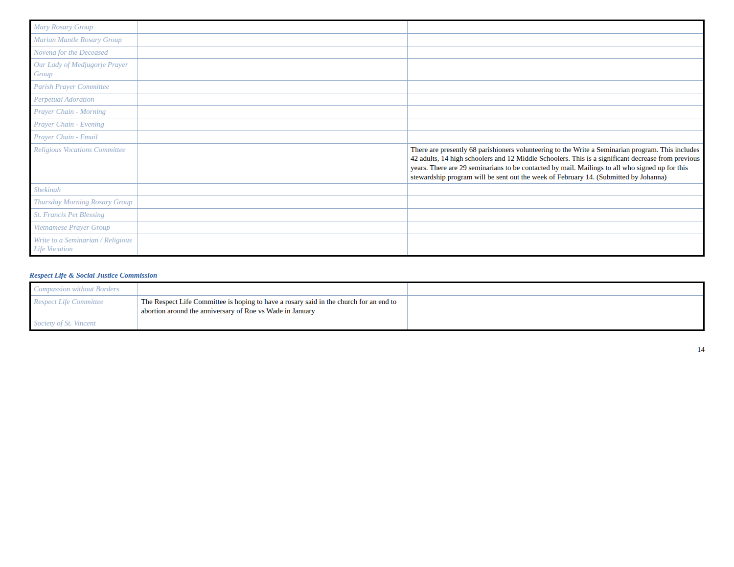| Mary Rosary Group | | |
| Marian Mantle Rosary Group | | |
| Novena for the Deceased | | |
| Our Lady of Medjugorje Prayer Group | | |
| Parish Prayer Committee | | |
| Perpetual Adoration | | |
| Prayer Chain - Morning | | |
| Prayer Chain - Evening | | |
| Prayer Chain - Email | | |
| Religious Vocations Committee | | There are presently 68 parishioners volunteering to the Write a Seminarian program. This includes 42 adults, 14 high schoolers and 12 Middle Schoolers. This is a significant decrease from previous years. There are 29 seminarians to be contacted by mail. Mailings to all who signed up for this stewardship program will be sent out the week of February 14. (Submitted by Johanna) |
| Shekinah | | |
| Thursday Morning Rosary Group | | |
| St. Francis Pet Blessing | | |
| Vietnamese Prayer Group | | |
| Write to a Seminarian / Religious Life Vocation | | |
Respect Life & Social Justice Commission
| Compassion without Borders | | |
| Respect Life Committee | The Respect Life Committee is hoping to have a rosary said in the church for an end to abortion around the anniversary of Roe vs Wade in January | |
| Society of St. Vincent | | |
14